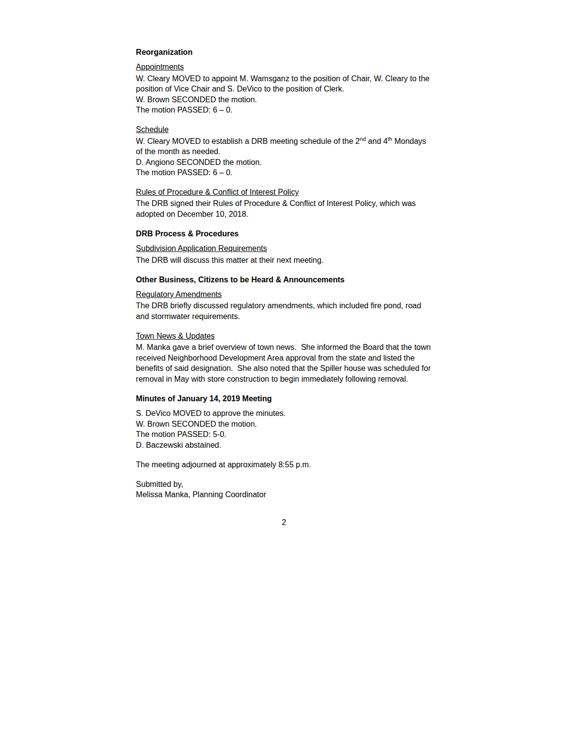Reorganization
Appointments
W. Cleary MOVED to appoint M. Wamsganz to the position of Chair, W. Cleary to the position of Vice Chair and S. DeVico to the position of Clerk.
W. Brown SECONDED the motion.
The motion PASSED: 6 – 0.
Schedule
W. Cleary MOVED to establish a DRB meeting schedule of the 2nd and 4th Mondays of the month as needed.
D. Angiono SECONDED the motion.
The motion PASSED: 6 – 0.
Rules of Procedure & Conflict of Interest Policy
The DRB signed their Rules of Procedure & Conflict of Interest Policy, which was adopted on December 10, 2018.
DRB Process & Procedures
Subdivision Application Requirements
The DRB will discuss this matter at their next meeting.
Other Business, Citizens to be Heard & Announcements
Regulatory Amendments
The DRB briefly discussed regulatory amendments, which included fire pond, road and stormwater requirements.
Town News & Updates
M. Manka gave a brief overview of town news. She informed the Board that the town received Neighborhood Development Area approval from the state and listed the benefits of said designation. She also noted that the Spiller house was scheduled for removal in May with store construction to begin immediately following removal.
Minutes of January 14, 2019 Meeting
S. DeVico MOVED to approve the minutes.
W. Brown SECONDED the motion.
The motion PASSED: 5-0.
D. Baczewski abstained.
The meeting adjourned at approximately 8:55 p.m.
Submitted by,
Melissa Manka, Planning Coordinator
2